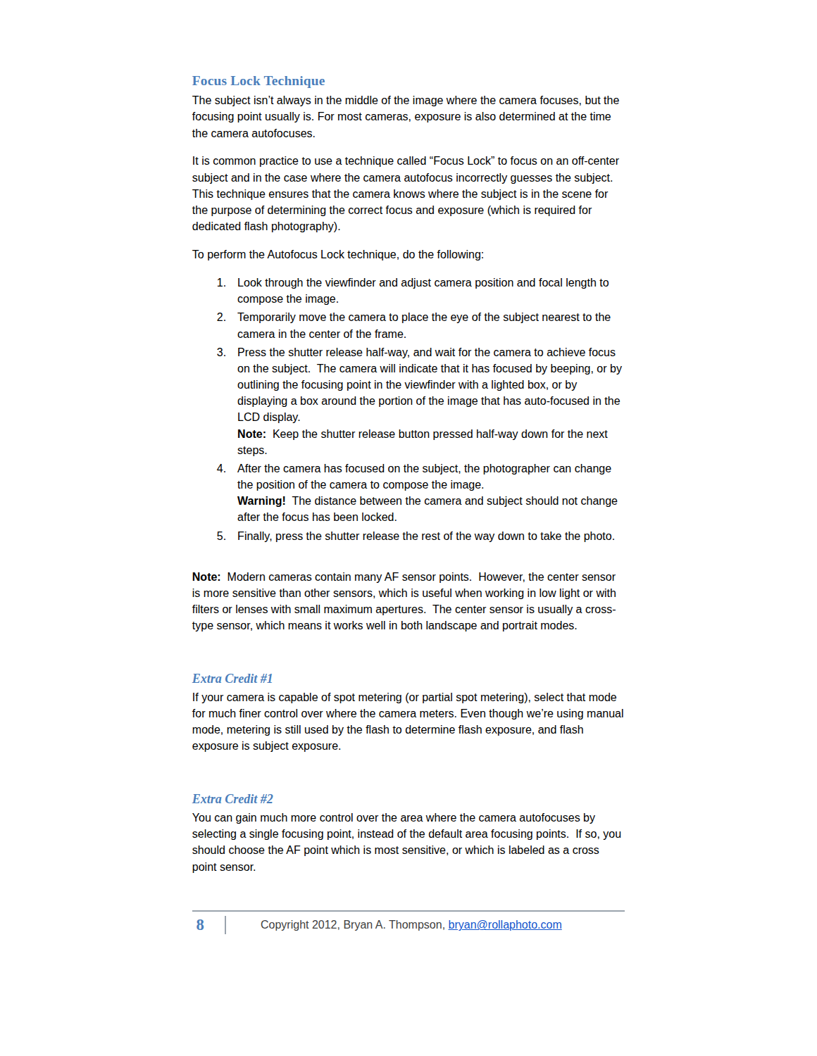Focus Lock Technique
The subject isn’t always in the middle of the image where the camera focuses, but the focusing point usually is. For most cameras, exposure is also determined at the time the camera autofocuses.
It is common practice to use a technique called “Focus Lock” to focus on an off-center subject and in the case where the camera autofocus incorrectly guesses the subject. This technique ensures that the camera knows where the subject is in the scene for the purpose of determining the correct focus and exposure (which is required for dedicated flash photography).
To perform the Autofocus Lock technique, do the following:
Look through the viewfinder and adjust camera position and focal length to compose the image.
Temporarily move the camera to place the eye of the subject nearest to the camera in the center of the frame.
Press the shutter release half-way, and wait for the camera to achieve focus on the subject. The camera will indicate that it has focused by beeping, or by outlining the focusing point in the viewfinder with a lighted box, or by displaying a box around the portion of the image that has auto-focused in the LCD display.
Note: Keep the shutter release button pressed half-way down for the next steps.
After the camera has focused on the subject, the photographer can change the position of the camera to compose the image.
Warning! The distance between the camera and subject should not change after the focus has been locked.
Finally, press the shutter release the rest of the way down to take the photo.
Note: Modern cameras contain many AF sensor points. However, the center sensor is more sensitive than other sensors, which is useful when working in low light or with filters or lenses with small maximum apertures. The center sensor is usually a cross-type sensor, which means it works well in both landscape and portrait modes.
Extra Credit #1
If your camera is capable of spot metering (or partial spot metering), select that mode for much finer control over where the camera meters. Even though we’re using manual mode, metering is still used by the flash to determine flash exposure, and flash exposure is subject exposure.
Extra Credit #2
You can gain much more control over the area where the camera autofocuses by selecting a single focusing point, instead of the default area focusing points. If so, you should choose the AF point which is most sensitive, or which is labeled as a cross point sensor.
8
Copyright 2012, Bryan A. Thompson, bryan@rollaphoto.com